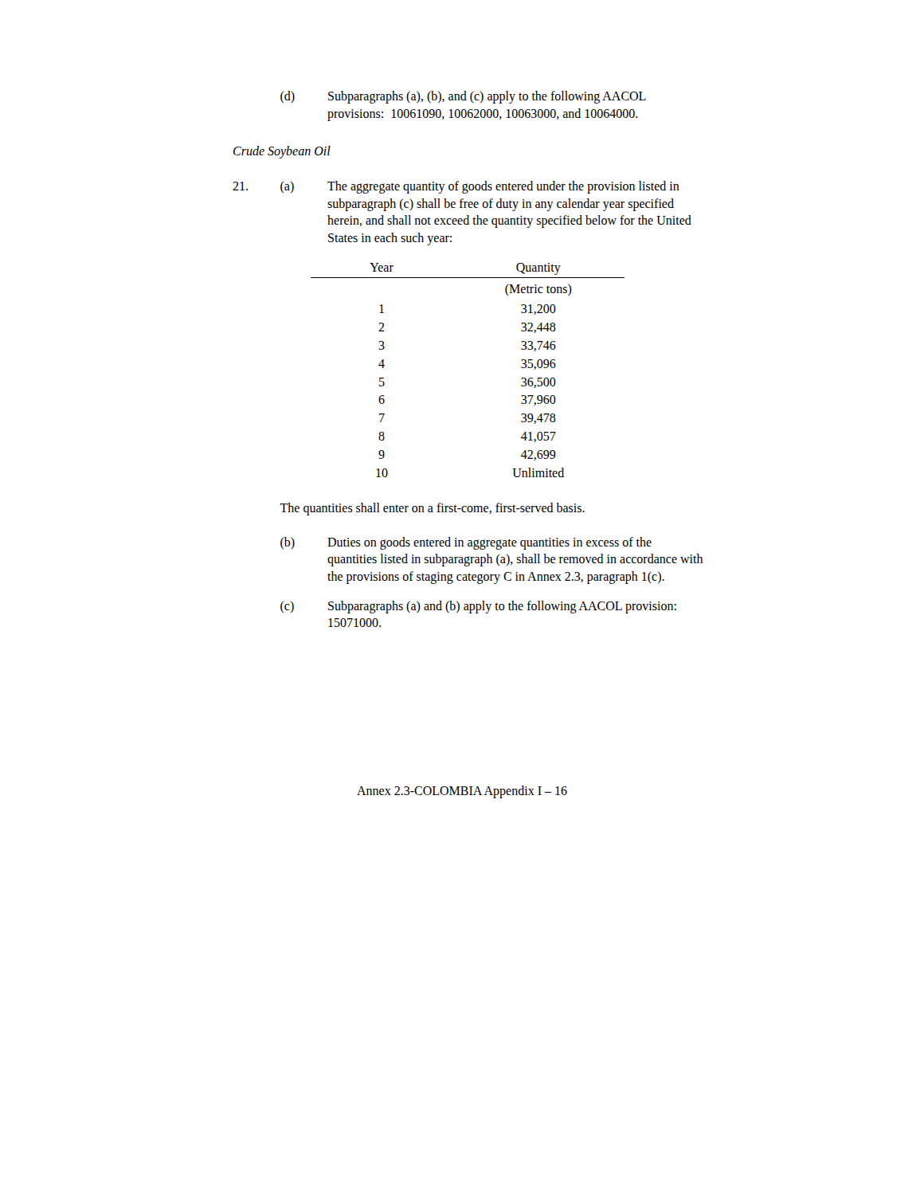(d)
Subparagraphs (a), (b), and (c) apply to the following AACOL provisions: 10061090, 10062000, 10063000, and 10064000.
Crude Soybean Oil
21.
(a)
The aggregate quantity of goods entered under the provision listed in subparagraph (c) shall be free of duty in any calendar year specified herein, and shall not exceed the quantity specified below for the United States in each such year:
| Year | Quantity |
| --- | --- |
| | (Metric tons) |
| 1 | 31,200 |
| 2 | 32,448 |
| 3 | 33,746 |
| 4 | 35,096 |
| 5 | 36,500 |
| 6 | 37,960 |
| 7 | 39,478 |
| 8 | 41,057 |
| 9 | 42,699 |
| 10 | Unlimited |
The quantities shall enter on a first-come, first-served basis.
(b)
Duties on goods entered in aggregate quantities in excess of the quantities listed in subparagraph (a), shall be removed in accordance with the provisions of staging category C in Annex 2.3, paragraph 1(c).
(c)
Subparagraphs (a) and (b) apply to the following AACOL provision: 15071000.
Annex 2.3-COLOMBIA Appendix I – 16